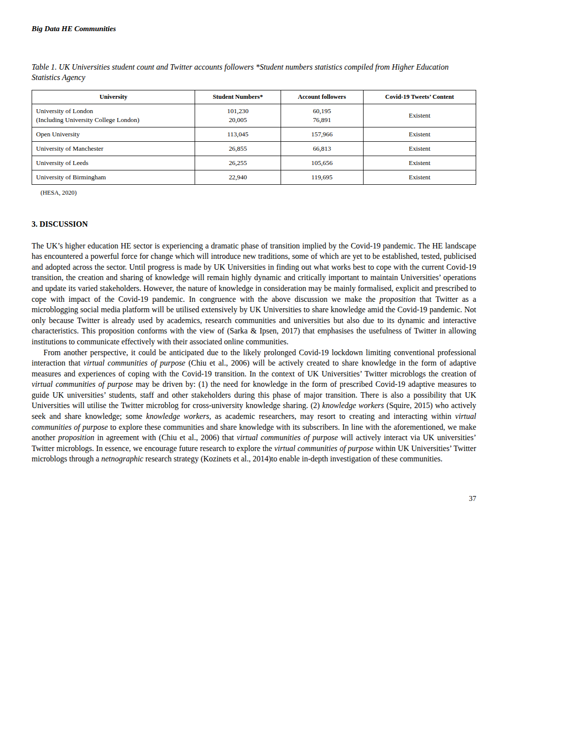Big Data HE Communities
Table 1. UK Universities student count and Twitter accounts followers *Student numbers statistics compiled from Higher Education Statistics Agency
| University | Student Numbers* | Account followers | Covid-19 Tweets’ Content |
| --- | --- | --- | --- |
| University of London (Including University College London) | 101,230 20,005 | 60,195 76,891 | Existent |
| Open University | 113,045 | 157,966 | Existent |
| University of Manchester | 26,855 | 66,813 | Existent |
| University of Leeds | 26,255 | 105,656 | Existent |
| University of Birmingham | 22,940 | 119,695 | Existent |
(HESA, 2020)
3. DISCUSSION
The UK’s higher education HE sector is experiencing a dramatic phase of transition implied by the Covid-19 pandemic. The HE landscape has encountered a powerful force for change which will introduce new traditions, some of which are yet to be established, tested, publicised and adopted across the sector. Until progress is made by UK Universities in finding out what works best to cope with the current Covid-19 transition, the creation and sharing of knowledge will remain highly dynamic and critically important to maintain Universities’ operations and update its varied stakeholders. However, the nature of knowledge in consideration may be mainly formalised, explicit and prescribed to cope with impact of the Covid-19 pandemic. In congruence with the above discussion we make the proposition that Twitter as a microblogging social media platform will be utilised extensively by UK Universities to share knowledge amid the Covid-19 pandemic. Not only because Twitter is already used by academics, research communities and universities but also due to its dynamic and interactive characteristics. This proposition conforms with the view of (Sarka & Ipsen, 2017) that emphasises the usefulness of Twitter in allowing institutions to communicate effectively with their associated online communities.
From another perspective, it could be anticipated due to the likely prolonged Covid-19 lockdown limiting conventional professional interaction that virtual communities of purpose (Chiu et al., 2006) will be actively created to share knowledge in the form of adaptive measures and experiences of coping with the Covid-19 transition. In the context of UK Universities’ Twitter microblogs the creation of virtual communities of purpose may be driven by: (1) the need for knowledge in the form of prescribed Covid-19 adaptive measures to guide UK universities’ students, staff and other stakeholders during this phase of major transition. There is also a possibility that UK Universities will utilise the Twitter microblog for cross-university knowledge sharing. (2) knowledge workers (Squire, 2015) who actively seek and share knowledge; some knowledge workers, as academic researchers, may resort to creating and interacting within virtual communities of purpose to explore these communities and share knowledge with its subscribers. In line with the aforementioned, we make another proposition in agreement with (Chiu et al., 2006) that virtual communities of purpose will actively interact via UK universities’ Twitter microblogs. In essence, we encourage future research to explore the virtual communities of purpose within UK Universities’ Twitter microblogs through a netnographic research strategy (Kozinets et al., 2014)to enable in-depth investigation of these communities.
37